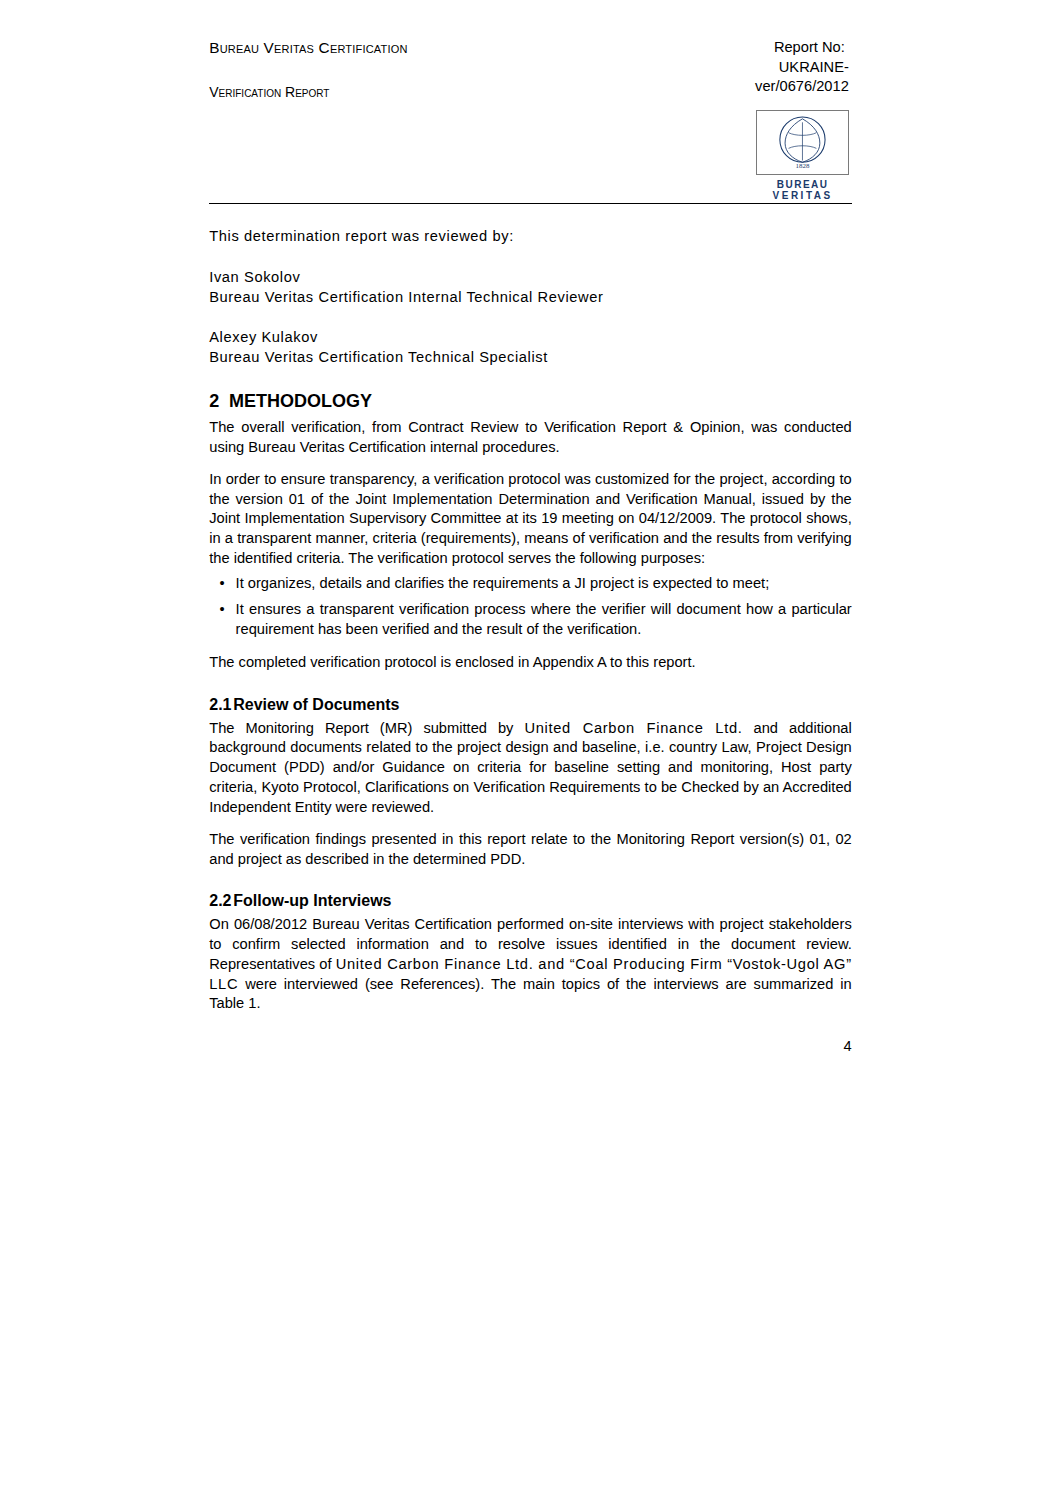Bureau Veritas Certification
Verification Report
Report No: UKRAINE-ver/0676/2012
1828
BUREAU
VERITAS
This determination report was reviewed by:
Ivan Sokolov
Bureau Veritas Certification Internal Technical Reviewer
Alexey Kulakov
Bureau Veritas Certification Technical Specialist
2 METHODOLOGY
The overall verification, from Contract Review to Verification Report & Opinion, was conducted using Bureau Veritas Certification internal procedures.
In order to ensure transparency, a verification protocol was customized for the project, according to the version 01 of the Joint Implementation Determination and Verification Manual, issued by the Joint Implementation Supervisory Committee at its 19 meeting on 04/12/2009. The protocol shows, in a transparent manner, criteria (requirements), means of verification and the results from verifying the identified criteria. The verification protocol serves the following purposes:
It organizes, details and clarifies the requirements a JI project is expected to meet;
It ensures a transparent verification process where the verifier will document how a particular requirement has been verified and the result of the verification.
The completed verification protocol is enclosed in Appendix A to this report.
2.1 Review of Documents
The Monitoring Report (MR) submitted by United Carbon Finance Ltd. and additional background documents related to the project design and baseline, i.e. country Law, Project Design Document (PDD) and/or Guidance on criteria for baseline setting and monitoring, Host party criteria, Kyoto Protocol, Clarifications on Verification Requirements to be Checked by an Accredited Independent Entity were reviewed.
The verification findings presented in this report relate to the Monitoring Report version(s) 01, 02 and project as described in the determined PDD.
2.2 Follow-up Interviews
On 06/08/2012 Bureau Veritas Certification performed on-site interviews with project stakeholders to confirm selected information and to resolve issues identified in the document review. Representatives of United Carbon Finance Ltd. and “Coal Producing Firm “Vostok-Ugol AG” LLC were interviewed (see References). The main topics of the interviews are summarized in Table 1.
4